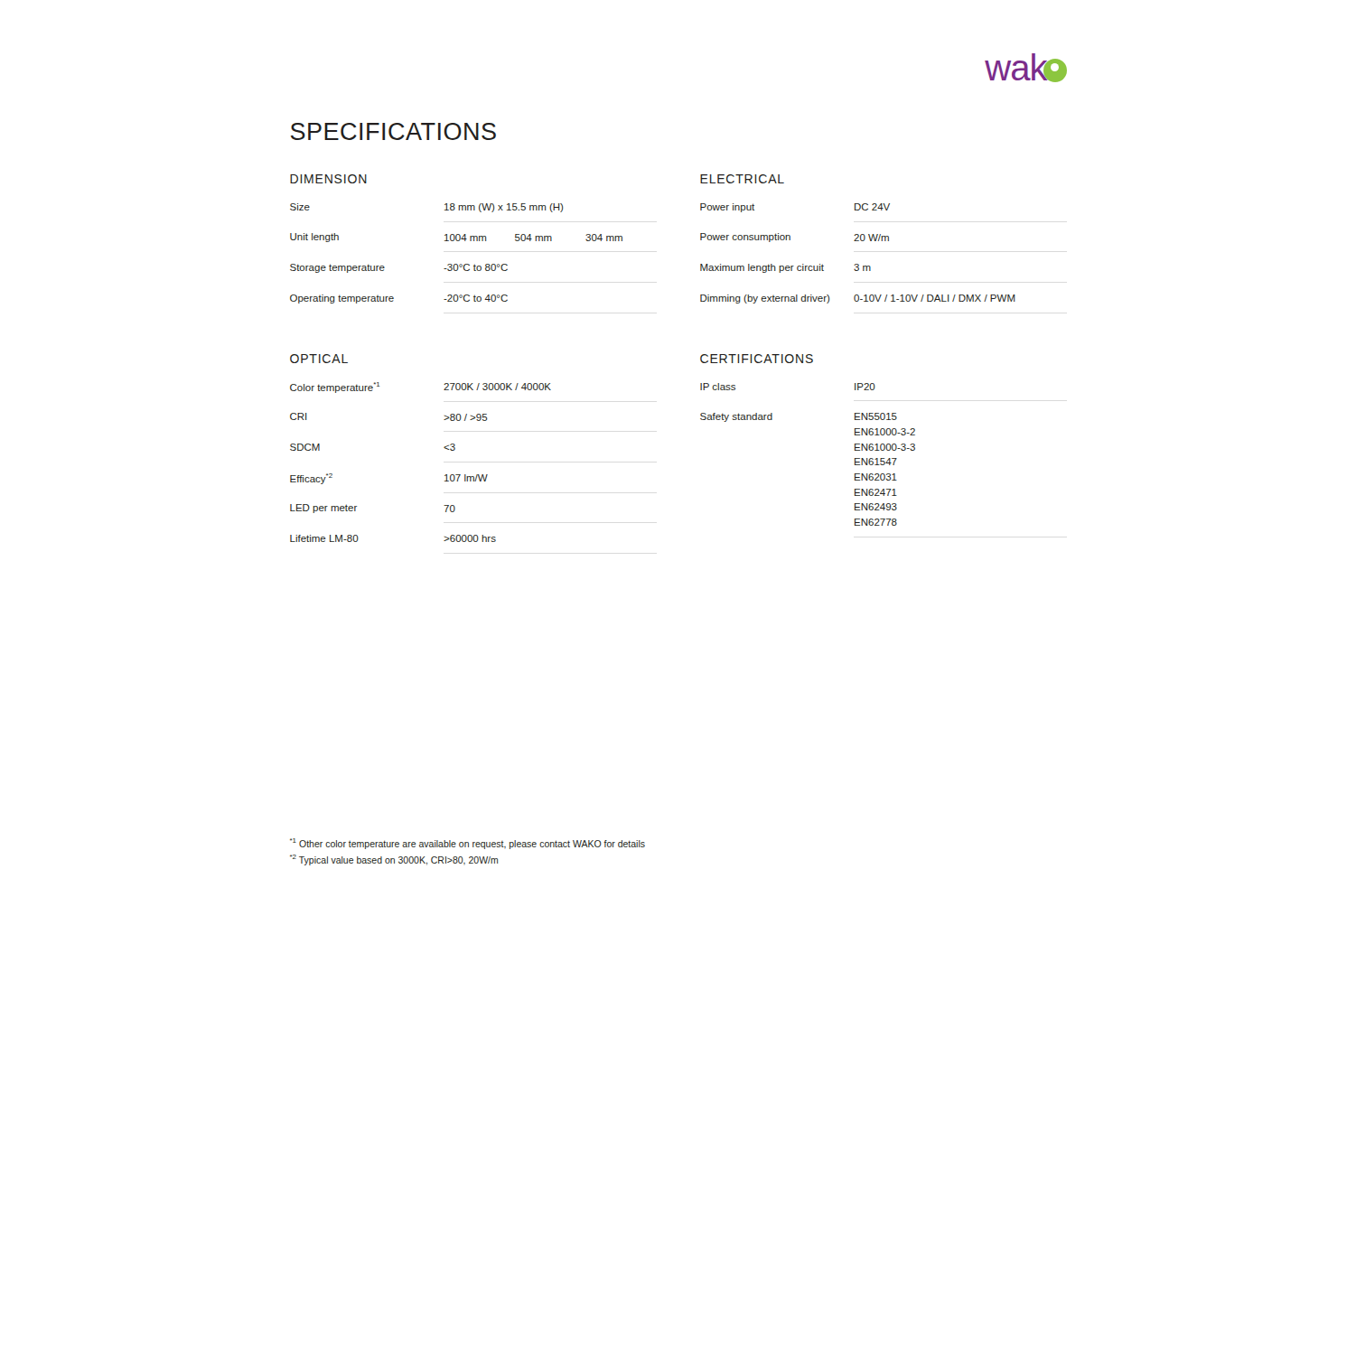wak
Specifications
Dimension
| Size | 18 mm (W) x 15.5 mm (H) |
| Unit length | 1004 mm 504 mm 304 mm |
| Storage temperature | -30°C to 80°C |
| Operating temperature | -20°C to 40°C |
Optical
| Color temperature *1 | 2700K / 3000K / 4000K |
| CRI | >80 / >95 |
| SDCM | <3 |
| Efficacy *2 | 107 lm/W |
| LED per meter | 70 |
| Lifetime LM-80 | >60000 hrs |
Electrical
| Power input | DC 24V |
| Power consumption | 20 W/m |
| Maximum length per circuit | 3 m |
| Dimming (by external driver) | 0-10V / 1-10V / DALI / DMX / PWM |
Certifications
| IP class | IP20 |
| Safety standard | EN55015 EN61000-3-2 EN61000-3-3 EN61547 EN62031 EN62471 EN62493 EN62778 |
*1 Other color temperature are available on request, please contact WAKO for details
*2 Typical value based on 3000K, CRI>80, 20W/m